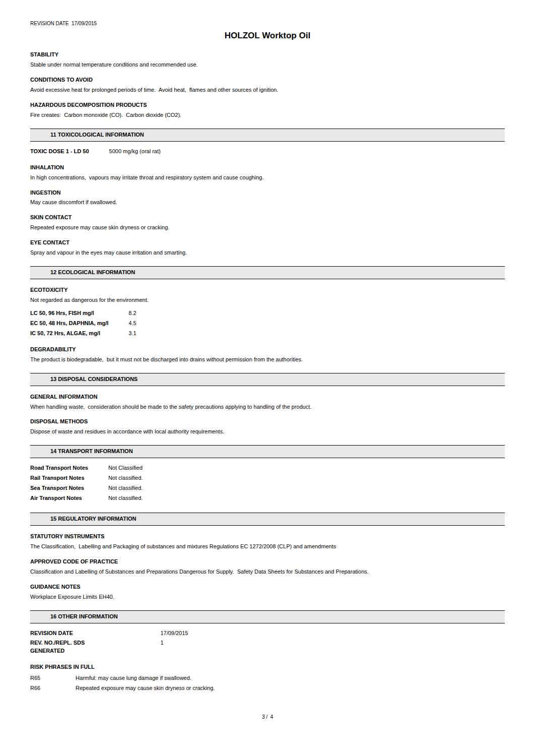REVISION DATE 17/09/2015
HOLZOL Worktop Oil
Stability
Stable under normal temperature conditions and recommended use.
Conditions to Avoid
Avoid excessive heat for prolonged periods of time. Avoid heat, flames and other sources of ignition.
Hazardous Decomposition Products
Fire creates: Carbon monoxide (CO). Carbon dioxide (CO2).
11 TOXICOLOGICAL INFORMATION
| TOXIC DOSE 1 - LD 50 | 5000 mg/kg (oral rat) |
Inhalation
In high concentrations, vapours may irritate throat and respiratory system and cause coughing.
Ingestion
May cause discomfort if swallowed.
Skin Contact
Repeated exposure may cause skin dryness or cracking.
Eye Contact
Spray and vapour in the eyes may cause irritation and smarting.
12 ECOLOGICAL INFORMATION
Ecotoxicity
Not regarded as dangerous for the environment.
| LC 50, 96 Hrs, FISH mg/l | 8.2 |
| EC 50, 48 Hrs, DAPHNIA, mg/l | 4.5 |
| IC 50, 72 Hrs, ALGAE, mg/l | 3.1 |
Degradability
The product is biodegradable, but it must not be discharged into drains without permission from the authorities.
13 DISPOSAL CONSIDERATIONS
General Information
When handling waste, consideration should be made to the safety precautions applying to handling of the product.
Disposal Methods
Dispose of waste and residues in accordance with local authority requirements.
14 TRANSPORT INFORMATION
| Road Transport Notes | Not Classified |
| Rail Transport Notes | Not classified. |
| Sea Transport Notes | Not classified. |
| Air Transport Notes | Not classified. |
15 REGULATORY INFORMATION
Statutory Instruments
The Classification, Labelling and Packaging of substances and mixtures Regulations EC 1272/2008 (CLP) and amendments
Approved Code of Practice
Classification and Labelling of Substances and Preparations Dangerous for Supply. Safety Data Sheets for Substances and Preparations.
Guidance Notes
Workplace Exposure Limits EH40.
16 OTHER INFORMATION
| REVISION DATE | 17/09/2015 |
| REV. NO./REPL. SDS GENERATED | 1 |
Risk Phrases in Full
| R65 | Harmful: may cause lung damage if swallowed. |
| R66 | Repeated exposure may cause skin dryness or cracking. |
3 / 4